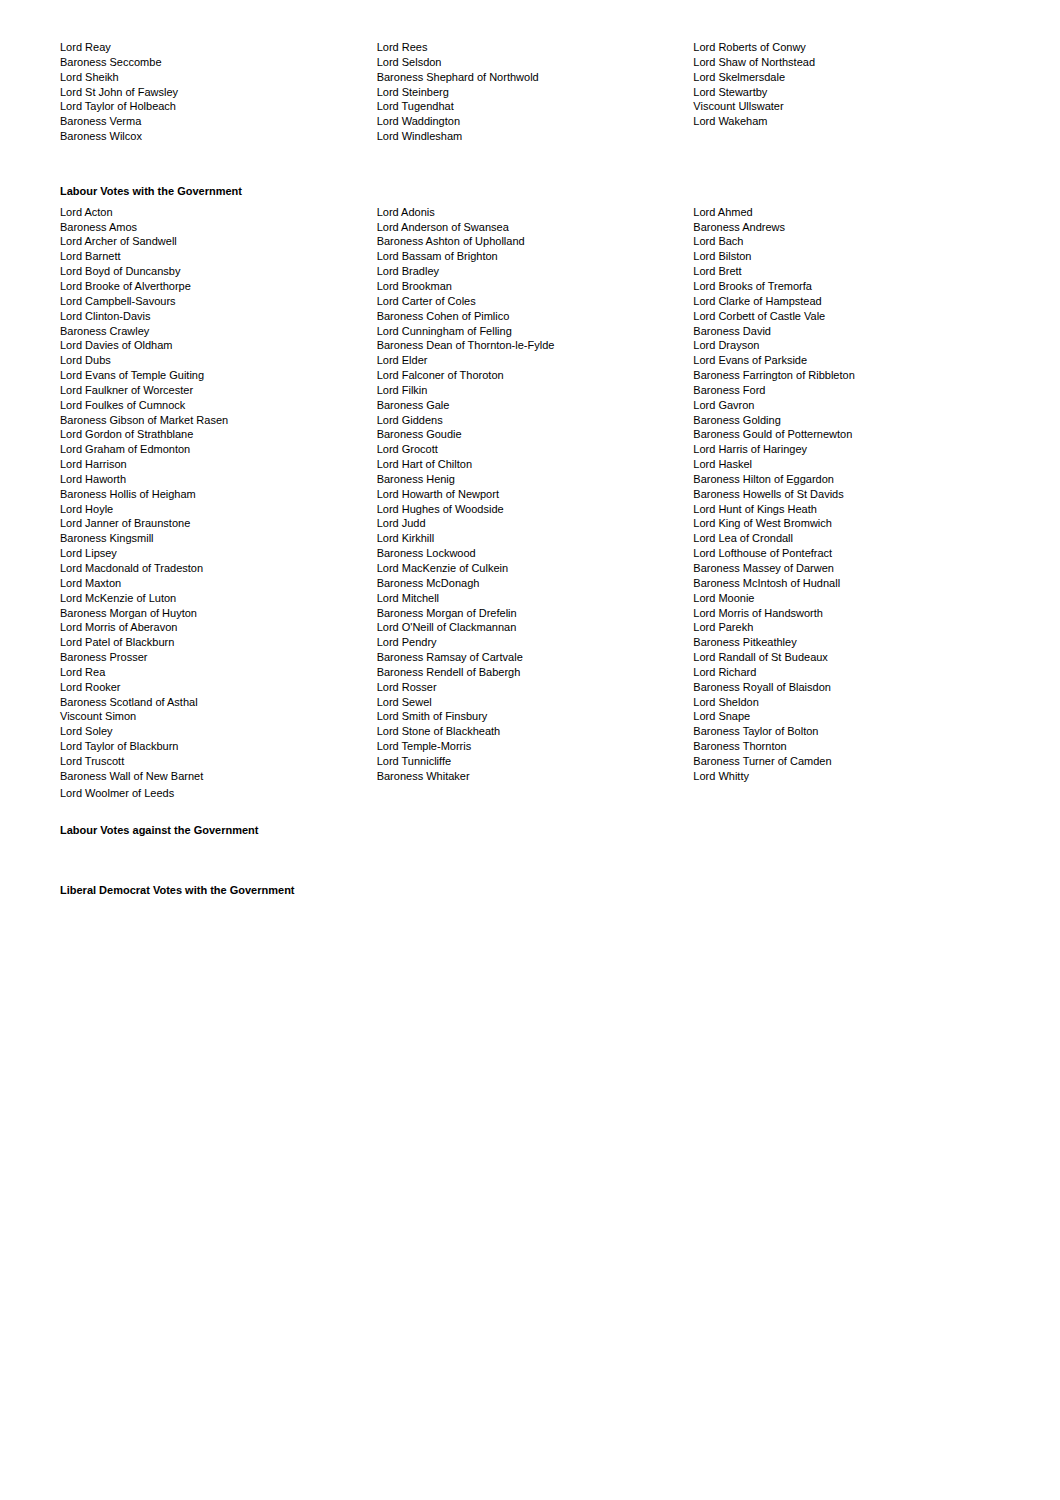Lord Reay
Lord Rees
Lord Roberts of Conwy
Baroness Seccombe
Lord Selsdon
Lord Shaw of Northstead
Lord Sheikh
Baroness Shephard of Northwold
Lord Skelmersdale
Lord St John of Fawsley
Lord Steinberg
Lord Stewartby
Lord Taylor of Holbeach
Lord Tugendhat
Viscount Ullswater
Baroness Verma
Lord Waddington
Lord Wakeham
Baroness Wilcox
Lord Windlesham
Labour Votes with the Government
Lord Acton
Lord Adonis
Lord Ahmed
Baroness Amos
Lord Anderson of Swansea
Baroness Andrews
Lord Archer of Sandwell
Baroness Ashton of Upholland
Lord Bach
Lord Barnett
Lord Bassam of Brighton
Lord Bilston
Lord Boyd of Duncansby
Lord Bradley
Lord Brett
Lord Brooke of Alverthorpe
Lord Brookman
Lord Brooks of Tremorfa
Lord Campbell-Savours
Lord Carter of Coles
Lord Clarke of Hampstead
Lord Clinton-Davis
Baroness Cohen of Pimlico
Lord Corbett of Castle Vale
Baroness Crawley
Lord Cunningham of Felling
Baroness David
Lord Davies of Oldham
Baroness Dean of Thornton-le-Fylde
Lord Drayson
Lord Dubs
Lord Elder
Lord Evans of Parkside
Lord Evans of Temple Guiting
Lord Falconer of Thoroton
Baroness Farrington of Ribbleton
Lord Faulkner of Worcester
Lord Filkin
Baroness Ford
Lord Foulkes of Cumnock
Baroness Gale
Lord Gavron
Baroness Gibson of Market Rasen
Lord Giddens
Baroness Golding
Lord Gordon of Strathblane
Baroness Goudie
Baroness Gould of Potternewton
Lord Graham of Edmonton
Lord Grocott
Lord Harris of Haringey
Lord Harrison
Lord Hart of Chilton
Lord Haskel
Lord Haworth
Baroness Henig
Baroness Hilton of Eggardon
Baroness Hollis of Heigham
Lord Howarth of Newport
Baroness Howells of St Davids
Lord Hoyle
Lord Hughes of Woodside
Lord Hunt of Kings Heath
Lord Janner of Braunstone
Lord Judd
Lord King of West Bromwich
Baroness Kingsmill
Lord Kirkhill
Lord Lea of Crondall
Lord Lipsey
Baroness Lockwood
Lord Lofthouse of Pontefract
Lord Macdonald of Tradeston
Lord MacKenzie of Culkein
Baroness Massey of Darwen
Lord Maxton
Baroness McDonagh
Baroness McIntosh of Hudnall
Lord McKenzie of Luton
Lord Mitchell
Lord Moonie
Baroness Morgan of Huyton
Baroness Morgan of Drefelin
Lord Morris of Handsworth
Lord Morris of Aberavon
Lord O'Neill of Clackmannan
Lord Parekh
Lord Patel of Blackburn
Lord Pendry
Baroness Pitkeathley
Baroness Prosser
Baroness Ramsay of Cartvale
Lord Randall of St Budeaux
Lord Rea
Baroness Rendell of Babergh
Lord Richard
Lord Rooker
Lord Rosser
Baroness Royall of Blaisdon
Baroness Scotland of Asthal
Lord Sewel
Lord Sheldon
Viscount Simon
Lord Smith of Finsbury
Lord Snape
Lord Soley
Lord Stone of Blackheath
Baroness Taylor of Bolton
Lord Taylor of Blackburn
Lord Temple-Morris
Baroness Thornton
Lord Truscott
Lord Tunnicliffe
Baroness Turner of Camden
Baroness Wall of New Barnet
Baroness Whitaker
Lord Whitty
Lord Woolmer of Leeds
Labour Votes against the Government
Liberal Democrat Votes with the Government